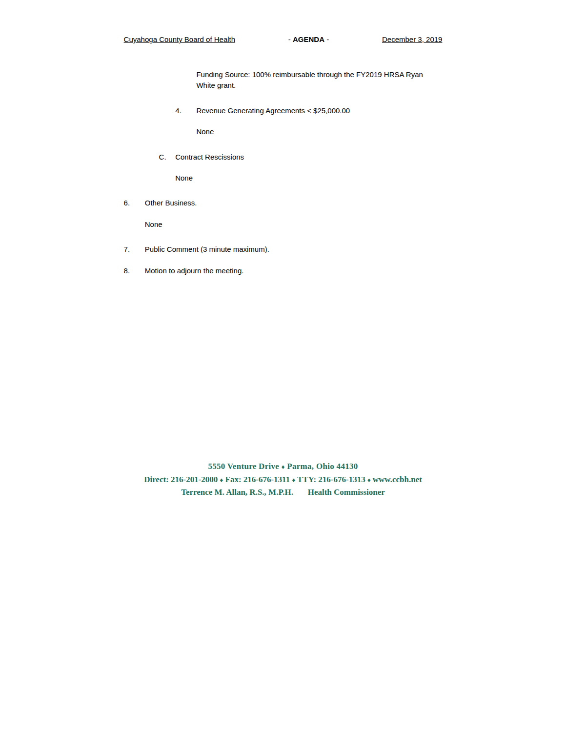Cuyahoga County Board of Health
- AGENDA -
December 3, 2019
Funding Source: 100% reimbursable through the FY2019 HRSA Ryan White grant.
4.
Revenue Generating Agreements < $25,000.00
None
C.
Contract Rescissions
None
6.
Other Business.
None
7.
Public Comment (3 minute maximum).
8.
Motion to adjourn the meeting.
5550 Venture Drive ♦ Parma, Ohio 44130
Direct: 216-201-2000 ♦ Fax: 216-676-1311 ♦ TTY: 216-676-1313 ♦ www.ccbh.net
Terrence M. Allan, R.S., M.P.H. Health Commissioner